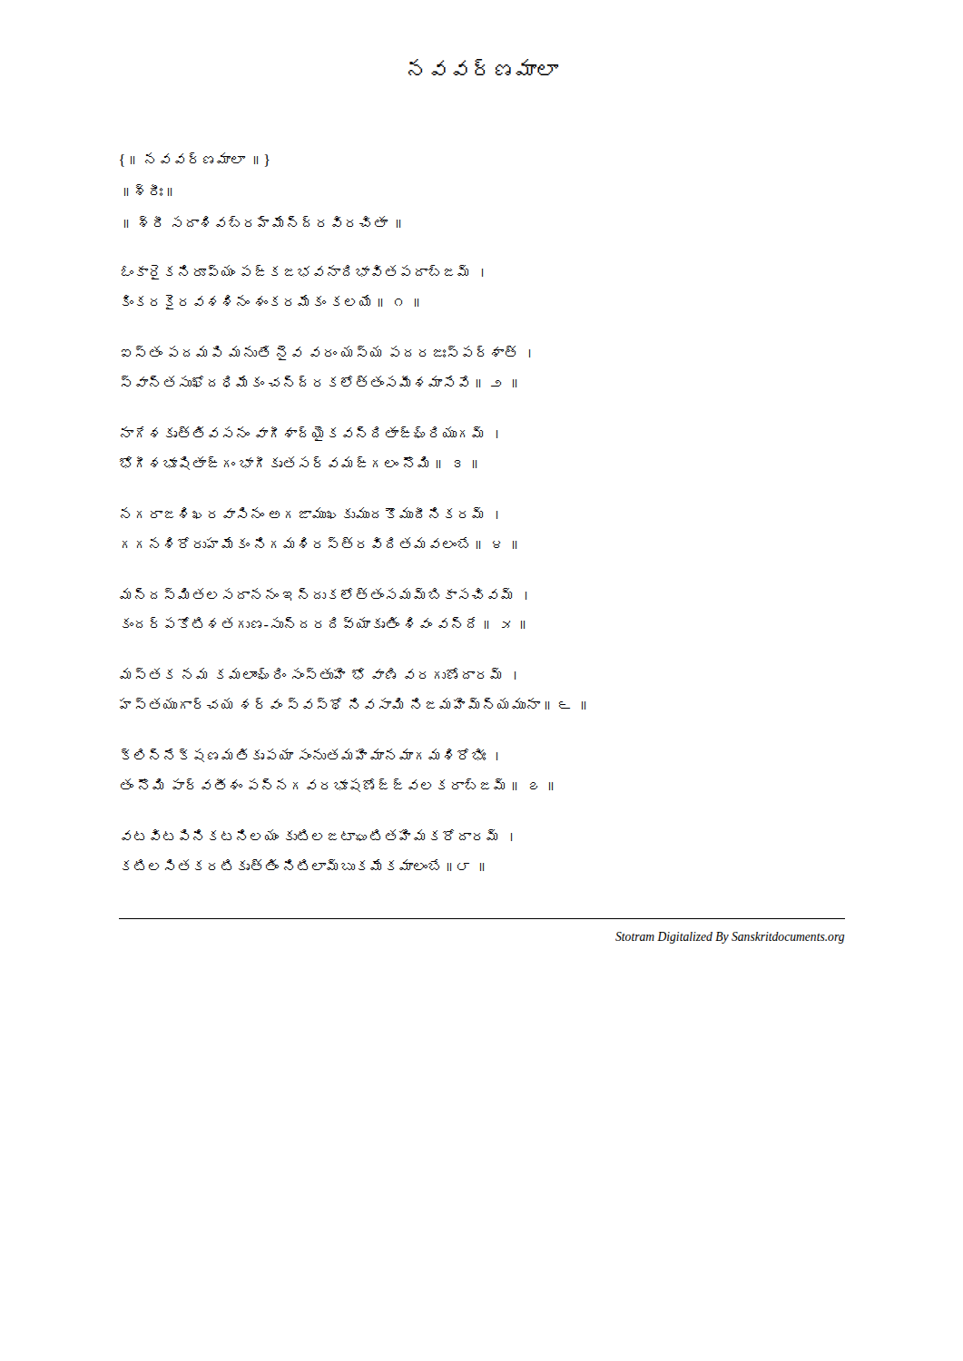నవవర్ణమాలా
{॥ నవవర్ణమాలా ॥}
॥శ్రీః॥
॥ శ్రీ సదాశివబ్రహ్మేన్ద్రవిరచితా ॥
ఓంకారైకనిరూప్యం పఙ్కజభవనాదిభావితపదాబ్జమ్ ।
కింకరకైరవశశినం శంకరమేకం కలయే॥ ౧ ॥
ఐస్తం పదమపి మనుతే నైవ వరం యస్య పదరజఃస్పర్శాత్ ।
స్వాన్తసుఖోదధిమేకం చన్ద్రకలోత్తంసమీశమాసేవే॥ ౨ ॥
నాగేశకృత్తివసనం వాగీశాద్యైకవన్దితాఙ్ఘ్రియుగమ్ ।
భోగీశభూషితాఙ్గం భాగీకృతసర్వమఙ్గలం నౌమి॥ ౩ ॥
నగరాజశిఖరవాసినం అగజాముఖకుముదకౌముదీనికరమ్ ।
గగనశిరోరుహమేకం నిగమశిరస్త్రవిదితమవలంబే॥ ౪ ॥
మన్దస్మితలసదాననం ఇన్దుకలోత్తంసమమ్బికాసచివమ్ ।
కందర్పకోటిశతగుణ-సున్దరదివ్యాకృతిం శివం వన్దే॥ ౫ ॥
మస్తక నమ కమలాంఘ్రిం సంస్తుహి భో వాణి వరగుణోదారమ్ ।
హస్తయుగార్చయ శర్వం స్వస్థో నివసామి నిజమహిమ్న్యమునా॥ ౬ ॥
క్లిన్నేక్షణమతికృపయా సంనుతమహిమానమాగమశిరోభిః ।
తం నౌమి పార్వతీశం పన్నగవరభూషణోజ్జ్వలకరాబ్జమ్॥ ౭ ॥
వటవిటపినికటనిలయం కుటిలజటాఘటితహిమకరోదారమ్ ।
కటిలసితకరటికృత్తిం నిటిలామ్బుకమేకమాలంబే॥౮ ॥
Stotram Digitalized By Sanskritdocuments.org